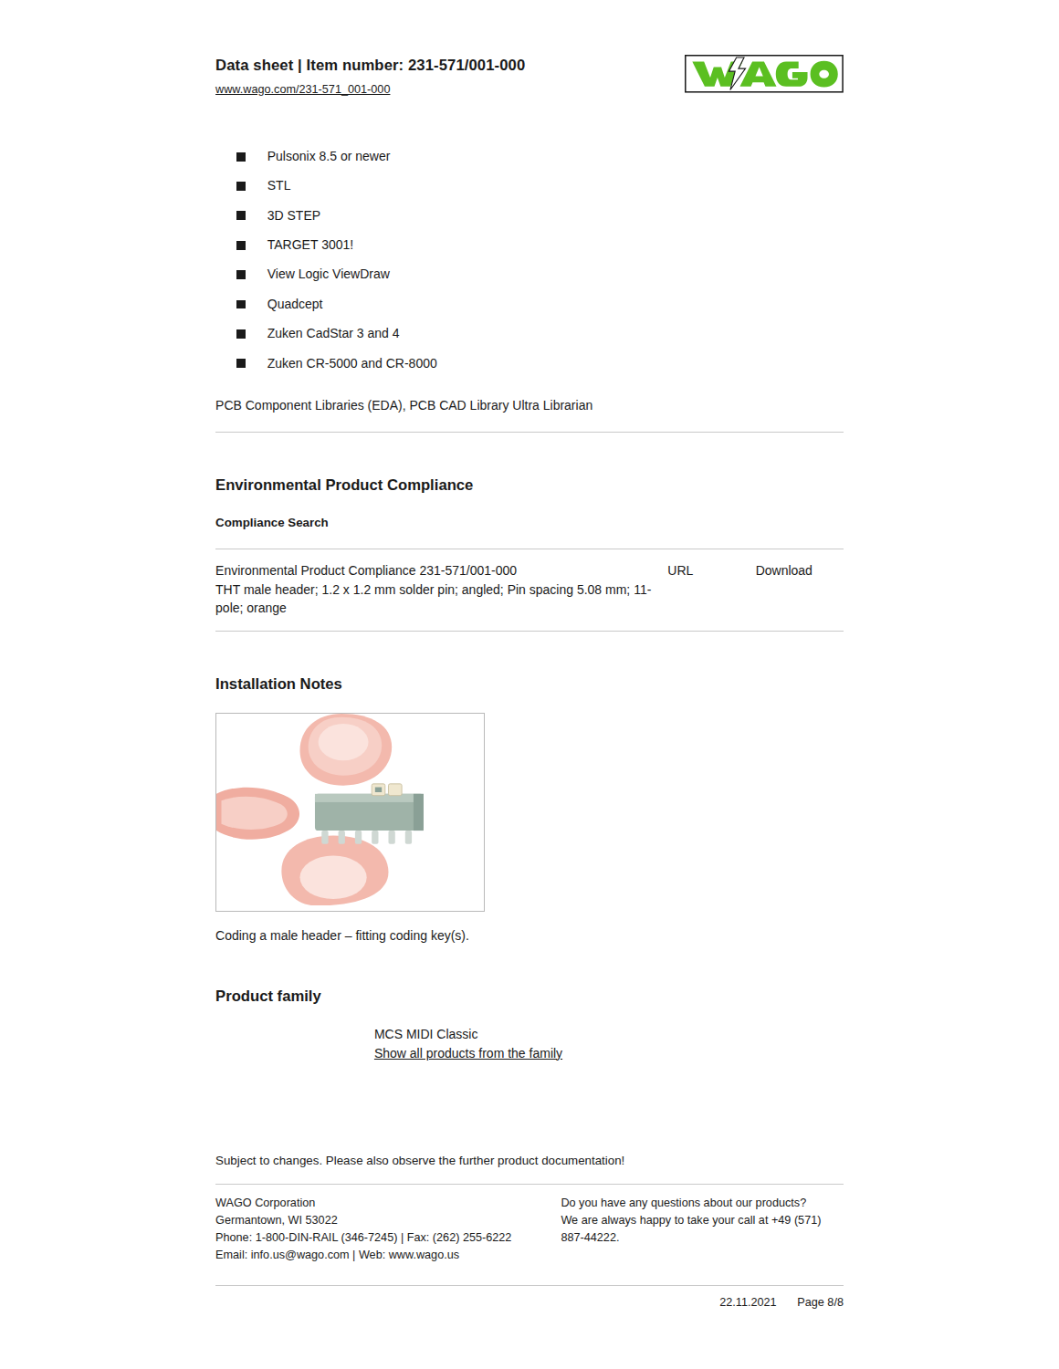Data sheet | Item number: 231-571/001-000
www.wago.com/231-571_001-000
Pulsonix 8.5 or newer
STL
3D STEP
TARGET 3001!
View Logic ViewDraw
Quadcept
Zuken CadStar 3 and 4
Zuken CR-5000 and CR-8000
PCB Component Libraries (EDA), PCB CAD Library Ultra Librarian
Environmental Product Compliance
Compliance Search
| Environmental Product Compliance 231-571/001-000 THT male header; 1.2 x 1.2 mm solder pin; angled; Pin spacing 5.08 mm; 11-pole; orange | URL | Download |
Installation Notes
Coding a male header – fitting coding key(s).
Product family
MCS MIDI Classic
Show all products from the family
Subject to changes. Please also observe the further product documentation!
WAGO Corporation
Germantown, WI 53022
Phone: 1-800-DIN-RAIL (346-7245) | Fax: (262) 255-6222
Email: info.us@wago.com | Web: www.wago.us
Do you have any questions about our products?
We are always happy to take your call at +49 (571) 887-44222.
22.11.2021 Page 8/8